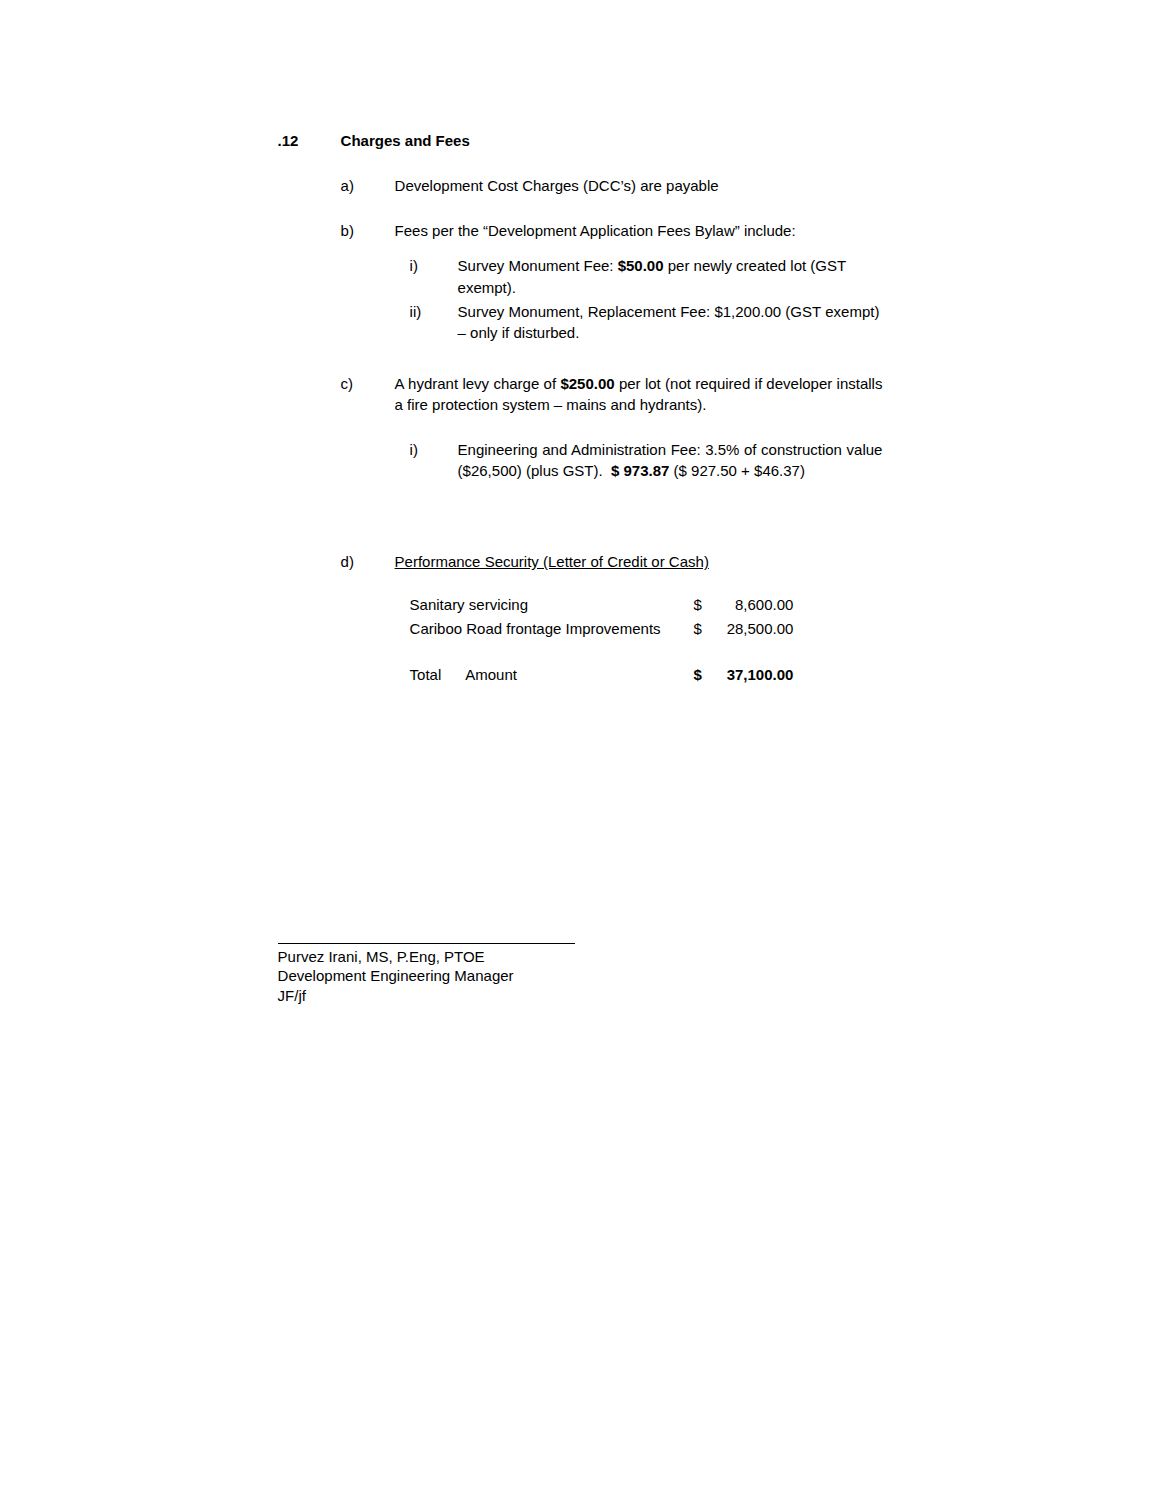.12 Charges and Fees
a) Development Cost Charges (DCC’s) are payable
b) Fees per the “Development Application Fees Bylaw” include:
i) Survey Monument Fee: $50.00 per newly created lot (GST exempt).
ii) Survey Monument, Replacement Fee: $1,200.00 (GST exempt) – only if disturbed.
c) A hydrant levy charge of $250.00 per lot (not required if developer installs a fire protection system – mains and hydrants).
i) Engineering and Administration Fee: 3.5% of construction value ($26,500) (plus GST). $ 973.87 ($ 927.50 + $46.37)
d) Performance Security (Letter of Credit or Cash)
| Sanitary servicing | $ | 8,600.00 |
| Cariboo Road frontage Improvements | $ | 28,500.00 |
| Total Amount | $ | 37,100.00 |
Purvez Irani, MS, P.Eng, PTOE
Development Engineering Manager
JF/jf